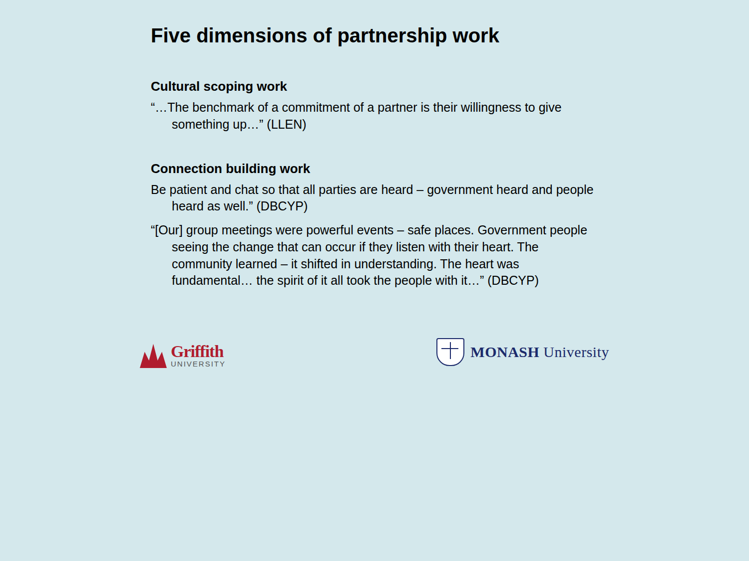Five dimensions of partnership work
Cultural scoping work
“…The benchmark of a commitment of a partner is their willingness to give something up…” (LLEN)
Connection building work
Be patient and chat so that all parties are heard – government heard and people heard as well.” (DBCYP)
“[Our] group meetings were powerful events – safe places. Government people seeing the change that can occur if they listen with their heart. The community learned – it shifted in understanding. The heart was fundamental… the spirit of it all took the people with it…” (DBCYP)
Griffith
UNIVERSITY
MONASH University